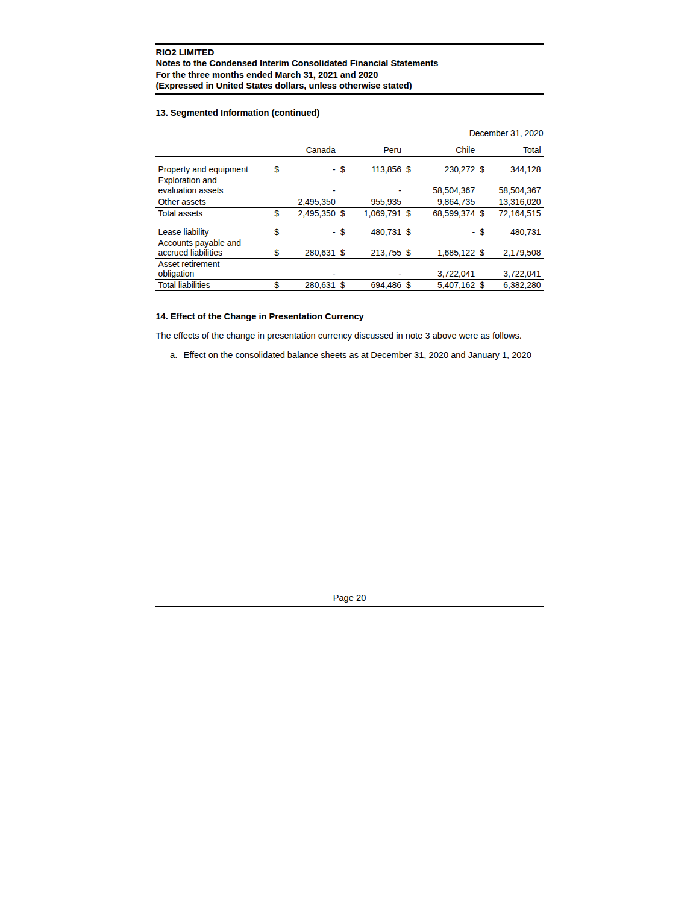RIO2 LIMITED
Notes to the Condensed Interim Consolidated Financial Statements
For the three months ended March 31, 2021 and 2020
(Expressed in United States dollars, unless otherwise stated)
13. Segmented Information (continued)
December 31, 2020
| | Canada | Peru | Chile | Total |
| --- | --- | --- | --- | --- |
| Property and equipment | $ | - | $ | 113,856 | $ | 230,272 | $ | 344,128 |
| Exploration and evaluation assets | | - | | - | | 58,504,367 | | 58,504,367 |
| Other assets | | 2,495,350 | | 955,935 | | 9,864,735 | | 13,316,020 |
| Total assets | $ | 2,495,350 | $ | 1,069,791 | $ | 68,599,374 | $ | 72,164,515 |
| Lease liability | $ | - | $ | 480,731 | $ | - | $ | 480,731 |
| Accounts payable and accrued liabilities | $ | 280,631 | $ | 213,755 | $ | 1,685,122 | $ | 2,179,508 |
| Asset retirement obligation | | - | | - | | 3,722,041 | | 3,722,041 |
| Total liabilities | $ | 280,631 | $ | 694,486 | $ | 5,407,162 | $ | 6,382,280 |
14. Effect of the Change in Presentation Currency
The effects of the change in presentation currency discussed in note 3 above were as follows.
Effect on the consolidated balance sheets as at December 31, 2020 and January 1, 2020
Page 20